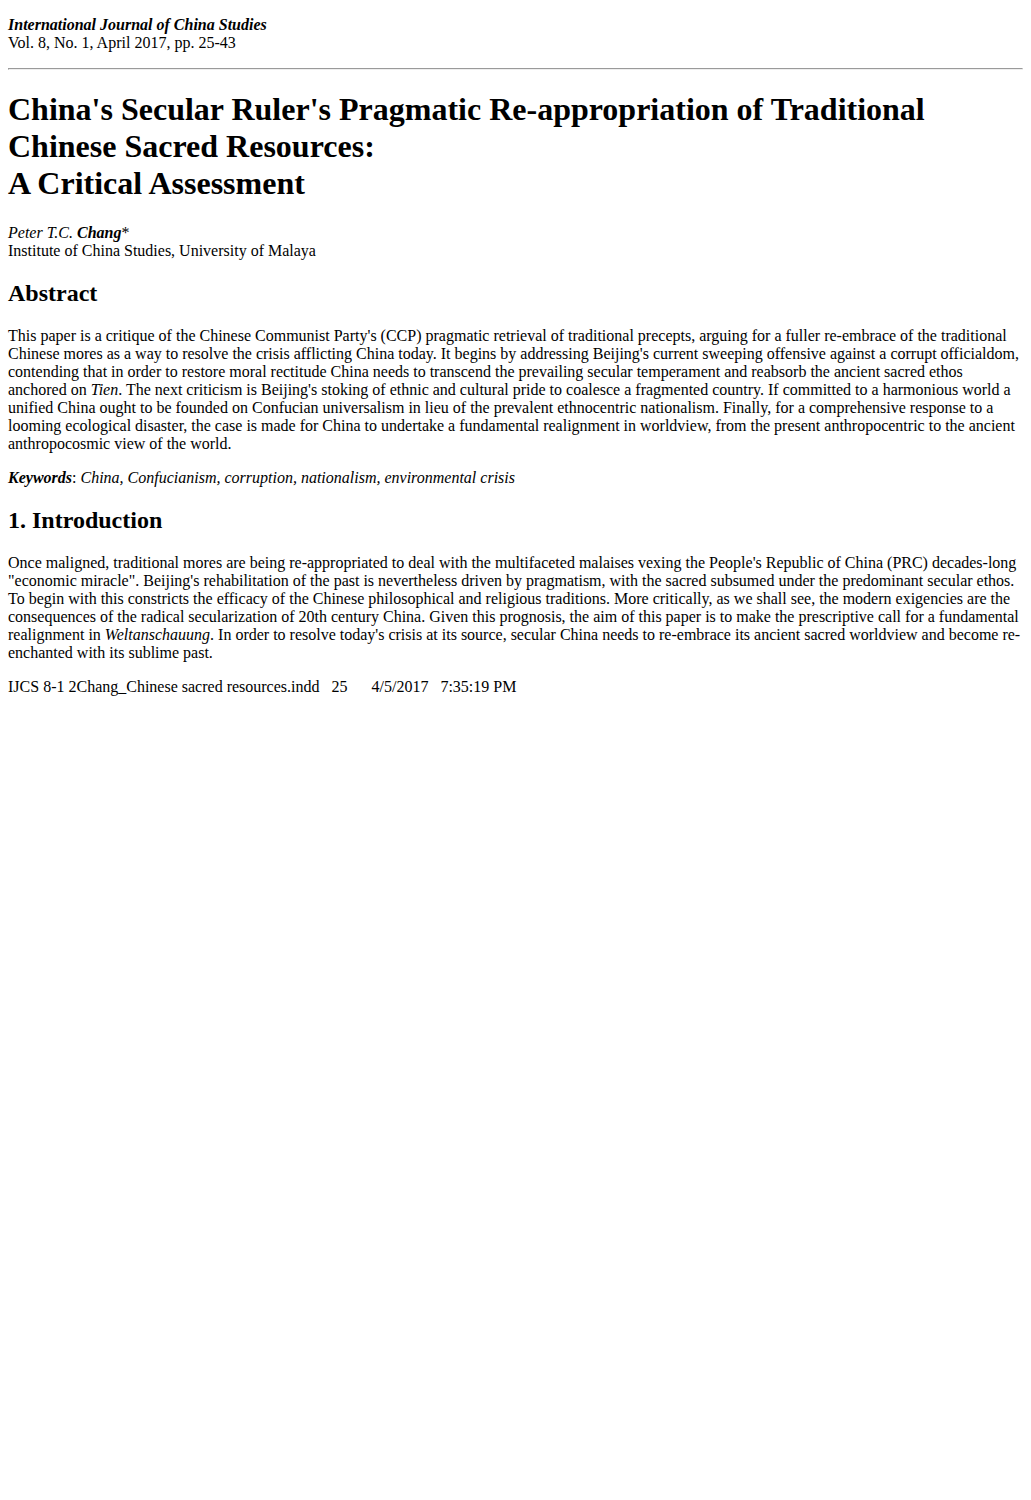International Journal of China Studies
Vol. 8, No. 1, April 2017, pp. 25-43
China's Secular Ruler's Pragmatic Re-appropriation of Traditional Chinese Sacred Resources:
A Critical Assessment
Peter T.C. Chang*
Institute of China Studies, University of Malaya
Abstract
This paper is a critique of the Chinese Communist Party's (CCP) pragmatic retrieval of traditional precepts, arguing for a fuller re-embrace of the traditional Chinese mores as a way to resolve the crisis afflicting China today. It begins by addressing Beijing's current sweeping offensive against a corrupt officialdom, contending that in order to restore moral rectitude China needs to transcend the prevailing secular temperament and reabsorb the ancient sacred ethos anchored on Tien. The next criticism is Beijing's stoking of ethnic and cultural pride to coalesce a fragmented country. If committed to a harmonious world a unified China ought to be founded on Confucian universalism in lieu of the prevalent ethnocentric nationalism. Finally, for a comprehensive response to a looming ecological disaster, the case is made for China to undertake a fundamental realignment in worldview, from the present anthropocentric to the ancient anthropocosmic view of the world.
Keywords: China, Confucianism, corruption, nationalism, environmental crisis
1. Introduction
Once maligned, traditional mores are being re-appropriated to deal with the multifaceted malaises vexing the People's Republic of China (PRC) decades-long "economic miracle". Beijing's rehabilitation of the past is nevertheless driven by pragmatism, with the sacred subsumed under the predominant secular ethos. To begin with this constricts the efficacy of the Chinese philosophical and religious traditions. More critically, as we shall see, the modern exigencies are the consequences of the radical secularization of 20th century China. Given this prognosis, the aim of this paper is to make the prescriptive call for a fundamental realignment in Weltanschauung. In order to resolve today's crisis at its source, secular China needs to re-embrace its ancient sacred worldview and become re-enchanted with its sublime past.
IJCS 8-1 2Chang_Chinese sacred resources.indd 25 4/5/2017 7:35:19 PM